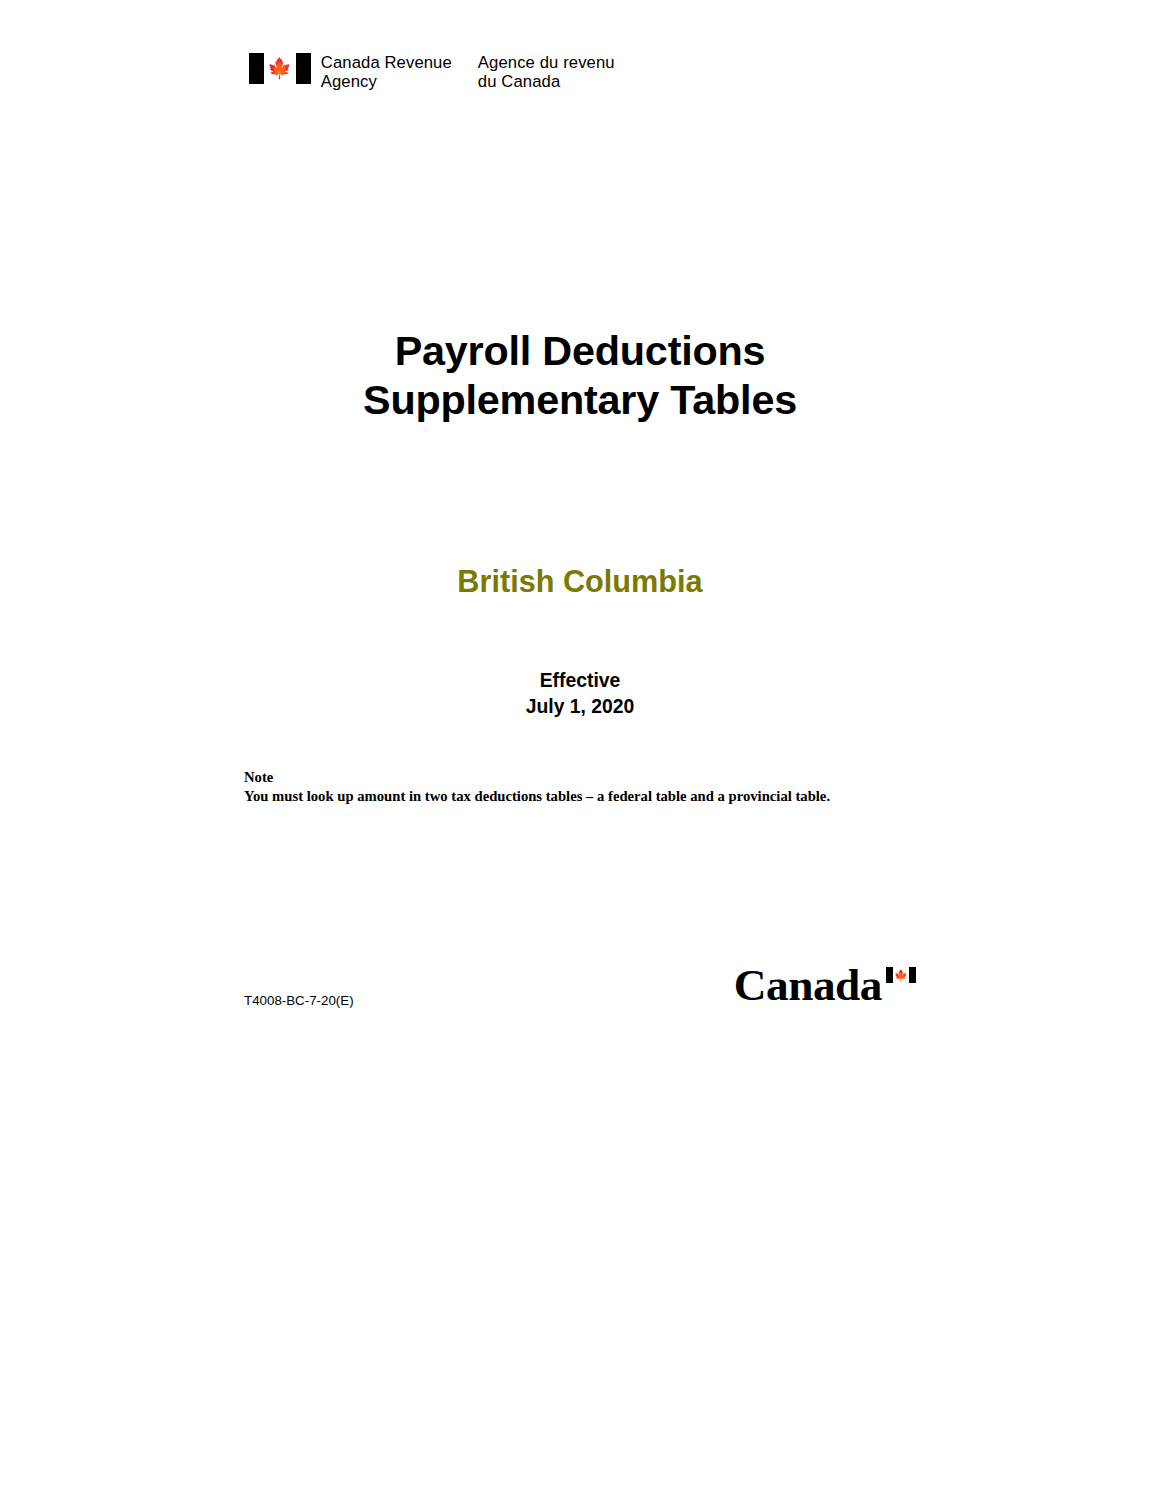🍁
Canada Revenue
Agency Agence du revenu
du Canada
Payroll Deductions
Supplementary Tables
British Columbia
Effective
July 1, 2020
Note
You must look up amount in two tax deductions tables – a federal table and a provincial table.
T4008-BC-7-20(E)
Canada🍁